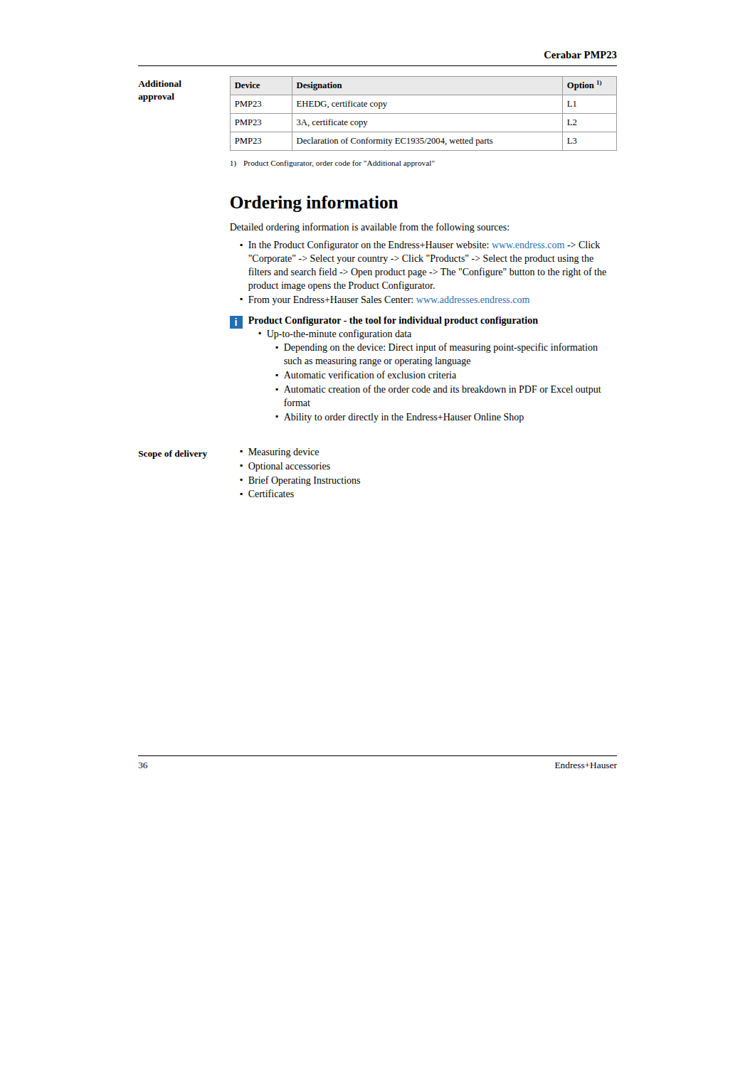Cerabar PMP23
Additional approval
| Device | Designation | Option 1) |
| --- | --- | --- |
| PMP23 | EHEDG, certificate copy | L1 |
| PMP23 | 3A, certificate copy | L2 |
| PMP23 | Declaration of Conformity EC1935/2004, wetted parts | L3 |
1) Product Configurator, order code for "Additional approval"
Ordering information
Detailed ordering information is available from the following sources:
In the Product Configurator on the Endress+Hauser website: www.endress.com -> Click "Corporate" -> Select your country -> Click "Products" -> Select the product using the filters and search field -> Open product page -> The "Configure" button to the right of the product image opens the Product Configurator.
From your Endress+Hauser Sales Center: www.addresses.endress.com
i
Product Configurator - the tool for individual product configuration
Up-to-the-minute configuration data
Depending on the device: Direct input of measuring point-specific information such as measuring range or operating language
Automatic verification of exclusion criteria
Automatic creation of the order code and its breakdown in PDF or Excel output format
Ability to order directly in the Endress+Hauser Online Shop
Scope of delivery
Measuring device
Optional accessories
Brief Operating Instructions
Certificates
36
Endress+Hauser